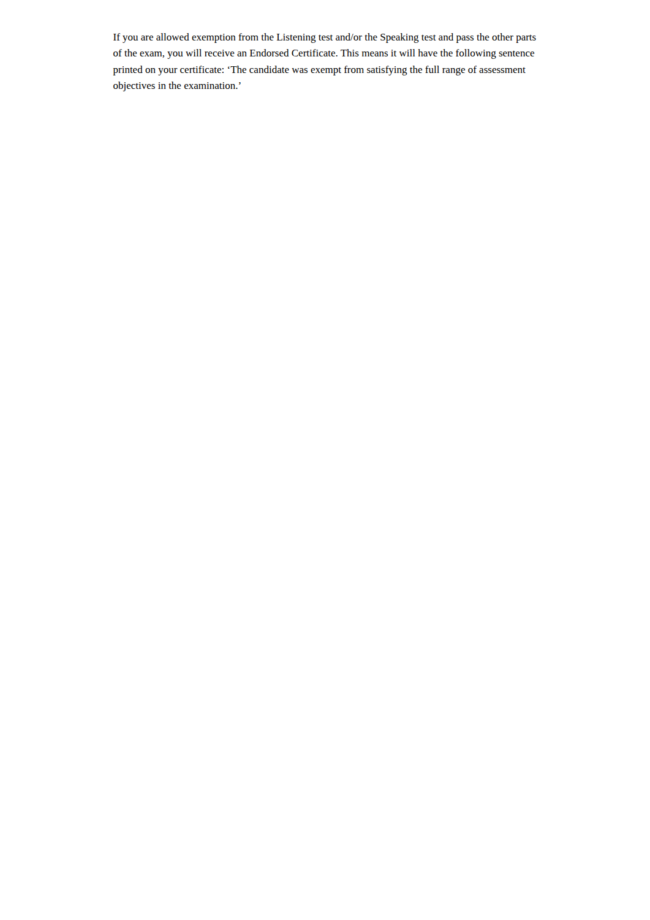If you are allowed exemption from the Listening test and/or the Speaking test and pass the other parts of the exam, you will receive an Endorsed Certificate. This means it will have the following sentence printed on your certificate: ‘The candidate was exempt from satisfying the full range of assessment objectives in the examination.’